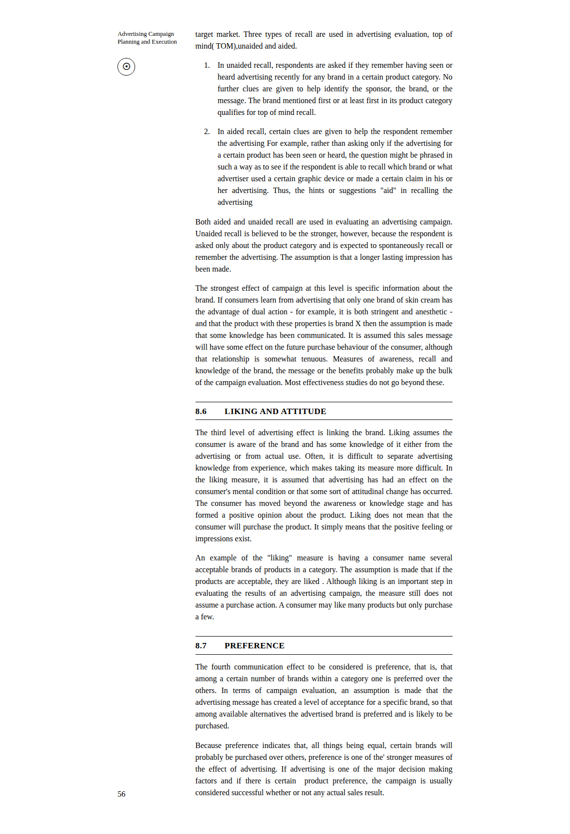Advertising Campaign Planning and Execution
☉
target market. Three types of recall are used in advertising evaluation, top of mind( TOM),unaided and aided.
In unaided recall, respondents are asked if they remember having seen or heard advertising recently for any brand in a certain product category. No further clues are given to help identify the sponsor, the brand, or the message. The brand mentioned first or at least first in its product category qualifies for top of mind recall.
In aided recall, certain clues are given to help the respondent remember the advertising For example, rather than asking only if the advertising for a certain product has been seen or heard, the question might be phrased in such a way as to see if the respondent is able to recall which brand or what advertiser used a certain graphic device or made a certain claim in his or her advertising. Thus, the hints or suggestions "aid" in recalling the advertising
Both aided and unaided recall are used in evaluating an advertising campaign. Unaided recall is believed to be the stronger, however, because the respondent is asked only about the product category and is expected to spontaneously recall or remember the advertising. The assumption is that a longer lasting impression has been made.
The strongest effect of campaign at this level is specific information about the brand. If consumers learn from advertising that only one brand of skin cream has the advantage of dual action - for example, it is both stringent and anesthetic - and that the product with these properties is brand X then the assumption is made that some knowledge has been communicated. It is assumed this sales message will have some effect on the future purchase behaviour of the consumer, although that relationship is somewhat tenuous. Measures of awareness, recall and knowledge of the brand, the message or the benefits probably make up the bulk of the campaign evaluation. Most effectiveness studies do not go beyond these.
8.6 LIKING AND ATTITUDE
The third level of advertising effect is linking the brand. Liking assumes the consumer is aware of the brand and has some knowledge of it either from the advertising or from actual use. Often, it is difficult to separate advertising knowledge from experience, which makes taking its measure more difficult. In the liking measure, it is assumed that advertising has had an effect on the consumer's mental condition or that some sort of attitudinal change has occurred. The consumer has moved beyond the awareness or knowledge stage and has formed a positive opinion about the product. Liking does not mean that the consumer will purchase the product. It simply means that the positive feeling or impressions exist.
An example of the "liking" measure is having a consumer name several acceptable brands of products in a category. The assumption is made that if the products are acceptable, they are liked . Although liking is an important step in evaluating the results of an advertising campaign, the measure still does not assume a purchase action. A consumer may like many products but only purchase a few.
8.7 PREFERENCE
The fourth communication effect to be considered is preference, that is, that among a certain number of brands within a category one is preferred over the others. In terms of campaign evaluation, an assumption is made that the advertising message has created a level of acceptance for a specific brand, so that among available alternatives the advertised brand is preferred and is likely to be purchased.
Because preference indicates that, all things being equal, certain brands will probably be purchased over others, preference is one of the' stronger measures of the effect of advertising. If advertising is one of the major decision making factors and if there is certain product preference, the campaign is usually considered successful whether or not any actual sales result.
56